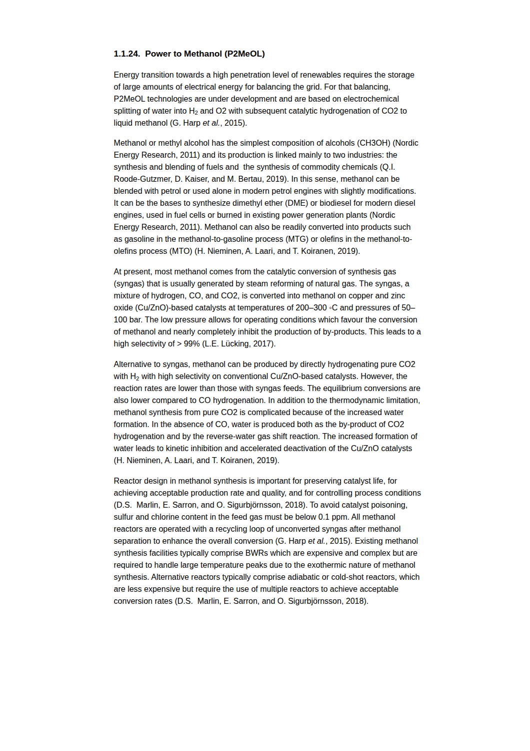1.1.24. Power to Methanol (P2MeOL)
Energy transition towards a high penetration level of renewables requires the storage of large amounts of electrical energy for balancing the grid. For that balancing, P2MeOL technologies are under development and are based on electrochemical splitting of water into H2 and O2 with subsequent catalytic hydrogenation of CO2 to liquid methanol (G. Harp et al., 2015).
Methanol or methyl alcohol has the simplest composition of alcohols (CH3OH) (Nordic Energy Research, 2011) and its production is linked mainly to two industries: the synthesis and blending of fuels and the synthesis of commodity chemicals (Q.I. Roode-Gutzmer, D. Kaiser, and M. Bertau, 2019). In this sense, methanol can be blended with petrol or used alone in modern petrol engines with slightly modifications. It can be the bases to synthesize dimethyl ether (DME) or biodiesel for modern diesel engines, used in fuel cells or burned in existing power generation plants (Nordic Energy Research, 2011). Methanol can also be readily converted into products such as gasoline in the methanol-to-gasoline process (MTG) or olefins in the methanol-to-olefins process (MTO) (H. Nieminen, A. Laari, and T. Koiranen, 2019).
At present, most methanol comes from the catalytic conversion of synthesis gas (syngas) that is usually generated by steam reforming of natural gas. The syngas, a mixture of hydrogen, CO, and CO2, is converted into methanol on copper and zinc oxide (Cu/ZnO)-based catalysts at temperatures of 200–300 ◦C and pressures of 50–100 bar. The low pressure allows for operating conditions which favour the conversion of methanol and nearly completely inhibit the production of by-products. This leads to a high selectivity of > 99% (L.E. Lücking, 2017).
Alternative to syngas, methanol can be produced by directly hydrogenating pure CO2 with H2 with high selectivity on conventional Cu/ZnO-based catalysts. However, the reaction rates are lower than those with syngas feeds. The equilibrium conversions are also lower compared to CO hydrogenation. In addition to the thermodynamic limitation, methanol synthesis from pure CO2 is complicated because of the increased water formation. In the absence of CO, water is produced both as the by-product of CO2 hydrogenation and by the reverse-water gas shift reaction. The increased formation of water leads to kinetic inhibition and accelerated deactivation of the Cu/ZnO catalysts (H. Nieminen, A. Laari, and T. Koiranen, 2019).
Reactor design in methanol synthesis is important for preserving catalyst life, for achieving acceptable production rate and quality, and for controlling process conditions (D.S. Marlin, E. Sarron, and O. Sigurbjörnsson, 2018). To avoid catalyst poisoning, sulfur and chlorine content in the feed gas must be below 0.1 ppm. All methanol reactors are operated with a recycling loop of unconverted syngas after methanol separation to enhance the overall conversion (G. Harp et al., 2015). Existing methanol synthesis facilities typically comprise BWRs which are expensive and complex but are required to handle large temperature peaks due to the exothermic nature of methanol synthesis. Alternative reactors typically comprise adiabatic or cold-shot reactors, which are less expensive but require the use of multiple reactors to achieve acceptable conversion rates (D.S. Marlin, E. Sarron, and O. Sigurbjörnsson, 2018).